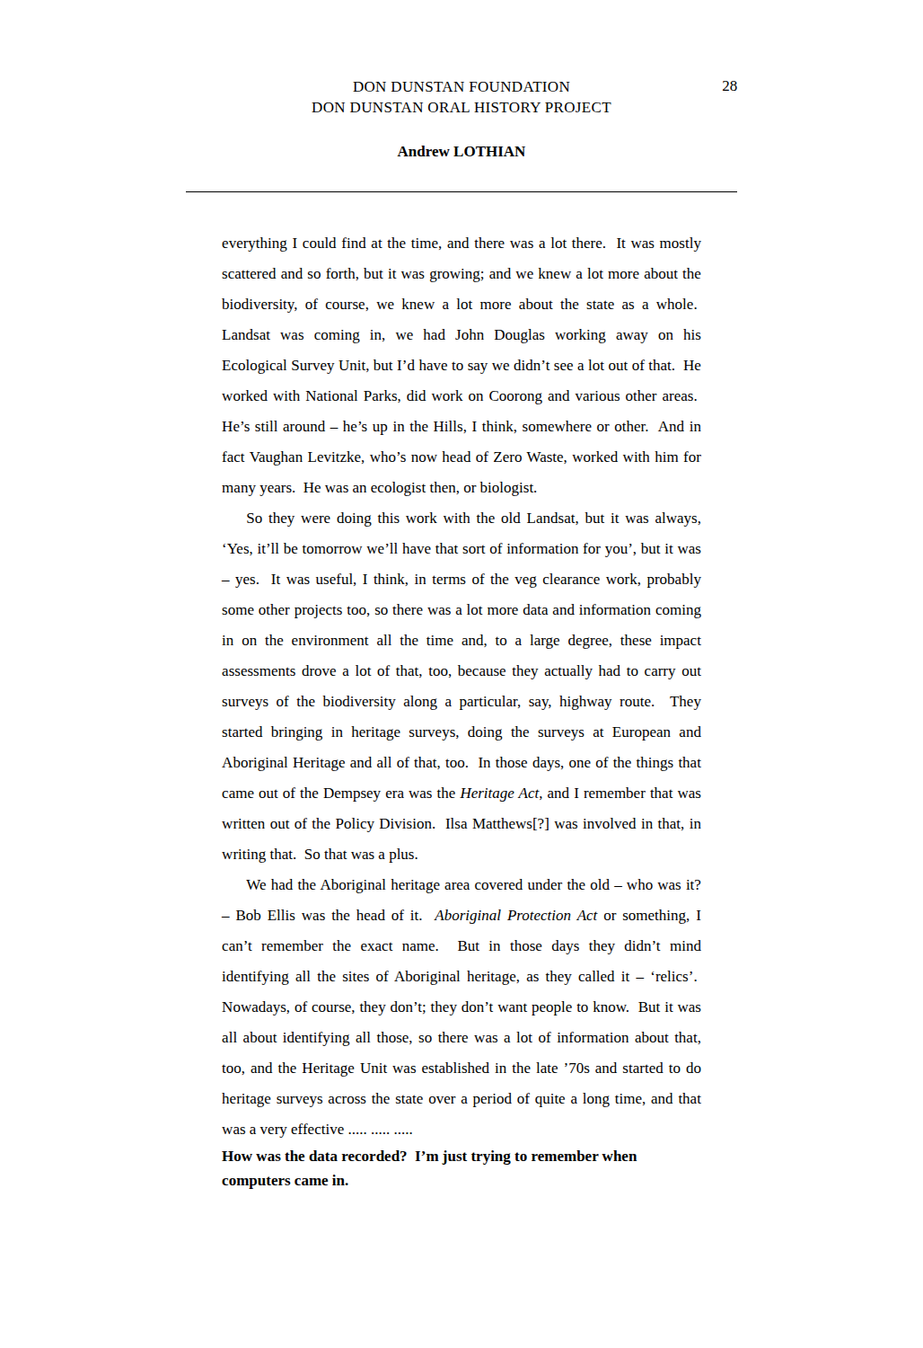28
DON DUNSTAN FOUNDATION
DON DUNSTAN ORAL HISTORY PROJECT
Andrew LOTHIAN
everything I could find at the time, and there was a lot there. It was mostly scattered and so forth, but it was growing; and we knew a lot more about the biodiversity, of course, we knew a lot more about the state as a whole. Landsat was coming in, we had John Douglas working away on his Ecological Survey Unit, but I’d have to say we didn’t see a lot out of that. He worked with National Parks, did work on Coorong and various other areas. He’s still around – he’s up in the Hills, I think, somewhere or other. And in fact Vaughan Levitzke, who’s now head of Zero Waste, worked with him for many years. He was an ecologist then, or biologist.
So they were doing this work with the old Landsat, but it was always, ‘Yes, it’ll be tomorrow we’ll have that sort of information for you’, but it was – yes. It was useful, I think, in terms of the veg clearance work, probably some other projects too, so there was a lot more data and information coming in on the environment all the time and, to a large degree, these impact assessments drove a lot of that, too, because they actually had to carry out surveys of the biodiversity along a particular, say, highway route. They started bringing in heritage surveys, doing the surveys at European and Aboriginal Heritage and all of that, too. In those days, one of the things that came out of the Dempsey era was the Heritage Act, and I remember that was written out of the Policy Division. Ilsa Matthews[?] was involved in that, in writing that. So that was a plus.
We had the Aboriginal heritage area covered under the old – who was it? – Bob Ellis was the head of it. Aboriginal Protection Act or something, I can’t remember the exact name. But in those days they didn’t mind identifying all the sites of Aboriginal heritage, as they called it – ‘relics’. Nowadays, of course, they don’t; they don’t want people to know. But it was all about identifying all those, so there was a lot of information about that, too, and the Heritage Unit was established in the late ’70s and started to do heritage surveys across the state over a period of quite a long time, and that was a very effective ..... ..... .....
How was the data recorded? I’m just trying to remember when computers came in.